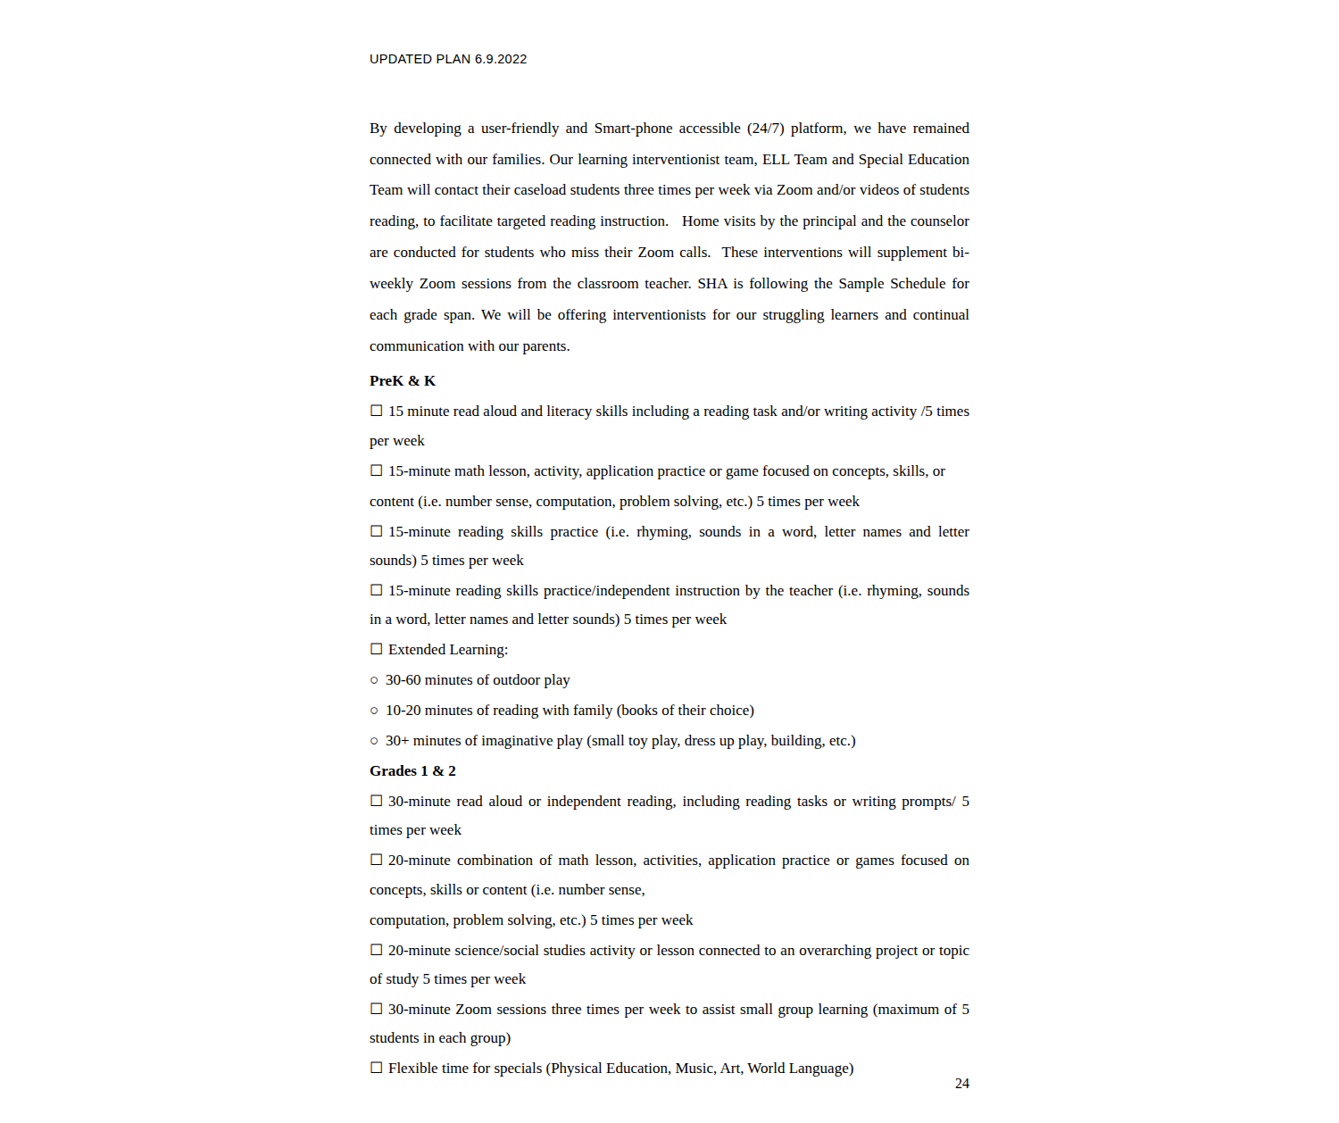UPDATED PLAN 6.9.2022
By developing a user-friendly and Smart-phone accessible (24/7) platform, we have remained connected with our families. Our learning interventionist team, ELL Team and Special Education Team will contact their caseload students three times per week via Zoom and/or videos of students reading, to facilitate targeted reading instruction. Home visits by the principal and the counselor are conducted for students who miss their Zoom calls. These interventions will supplement bi-weekly Zoom sessions from the classroom teacher. SHA is following the Sample Schedule for each grade span. We will be offering interventionists for our struggling learners and continual communication with our parents.
PreK & K
☐15 minute read aloud and literacy skills including a reading task and/or writing activity /5 times per week
☐15-minute math lesson, activity, application practice or game focused on concepts, skills, or
content (i.e. number sense, computation, problem solving, etc.) 5 times per week
☐15-minute reading skills practice (i.e. rhyming, sounds in a word, letter names and letter sounds) 5 times per week
☐15-minute reading skills practice/independent instruction by the teacher (i.e. rhyming, sounds in a word, letter names and letter sounds) 5 times per week
☐Extended Learning:
○30-60 minutes of outdoor play
○10-20 minutes of reading with family (books of their choice)
○30+ minutes of imaginative play (small toy play, dress up play, building, etc.)
Grades 1 & 2
☐30-minute read aloud or independent reading, including reading tasks or writing prompts/ 5 times per week
☐20-minute combination of math lesson, activities, application practice or games focused on concepts, skills or content (i.e. number sense,
computation, problem solving, etc.) 5 times per week
☐20-minute science/social studies activity or lesson connected to an overarching project or topic of study 5 times per week
☐30-minute Zoom sessions three times per week to assist small group learning (maximum of 5 students in each group)
☐Flexible time for specials (Physical Education, Music, Art, World Language)
24